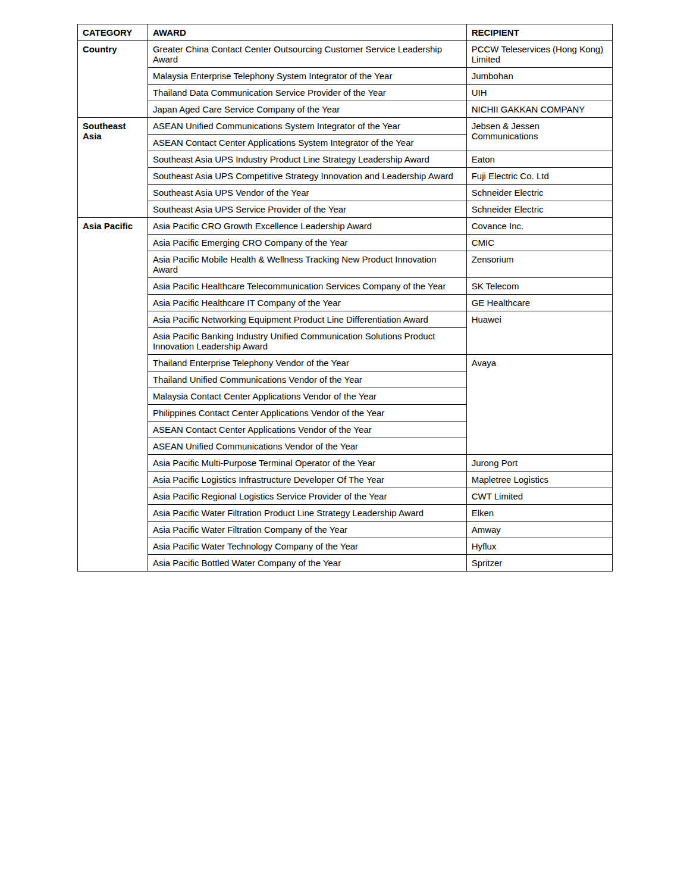| CATEGORY | AWARD | RECIPIENT |
| --- | --- | --- |
| Country | Greater China Contact Center Outsourcing Customer Service Leadership Award | PCCW Teleservices (Hong Kong) Limited |
| Malaysia Enterprise Telephony System Integrator of the Year | Jumbohan |
| Thailand Data Communication Service Provider of the Year | UIH |
| Japan Aged Care Service Company of the Year | NICHII GAKKAN COMPANY |
| Southeast Asia | ASEAN Unified Communications System Integrator of the Year | Jebsen & Jessen Communications |
| ASEAN Contact Center Applications System Integrator of the Year |
| Southeast Asia UPS Industry Product Line Strategy Leadership Award | Eaton |
| Southeast Asia UPS Competitive Strategy Innovation and Leadership Award | Fuji Electric Co. Ltd |
| Southeast Asia UPS Vendor of the Year | Schneider Electric |
| Southeast Asia UPS Service Provider of the Year | Schneider Electric |
| Asia Pacific | Asia Pacific CRO Growth Excellence Leadership Award | Covance Inc. |
| Asia Pacific Emerging CRO Company of the Year | CMIC |
| Asia Pacific Mobile Health & Wellness Tracking New Product Innovation Award | Zensorium |
| Asia Pacific Healthcare Telecommunication Services Company of the Year | SK Telecom |
| Asia Pacific Healthcare IT Company of the Year | GE Healthcare |
| Asia Pacific Networking Equipment Product Line Differentiation Award | Huawei |
| Asia Pacific Banking Industry Unified Communication Solutions Product Innovation Leadership Award |
| Thailand Enterprise Telephony Vendor of the Year | Avaya |
| Thailand Unified Communications Vendor of the Year |
| Malaysia Contact Center Applications Vendor of the Year |
| Philippines Contact Center Applications Vendor of the Year |
| ASEAN Contact Center Applications Vendor of the Year |
| ASEAN Unified Communications Vendor of the Year |
| Asia Pacific Multi-Purpose Terminal Operator of the Year | Jurong Port |
| Asia Pacific Logistics Infrastructure Developer Of The Year | Mapletree Logistics |
| Asia Pacific Regional Logistics Service Provider of the Year | CWT Limited |
| Asia Pacific Water Filtration Product Line Strategy Leadership Award | Elken |
| Asia Pacific Water Filtration Company of the Year | Amway |
| Asia Pacific Water Technology Company of the Year | Hyflux |
| Asia Pacific Bottled Water Company of the Year | Spritzer |